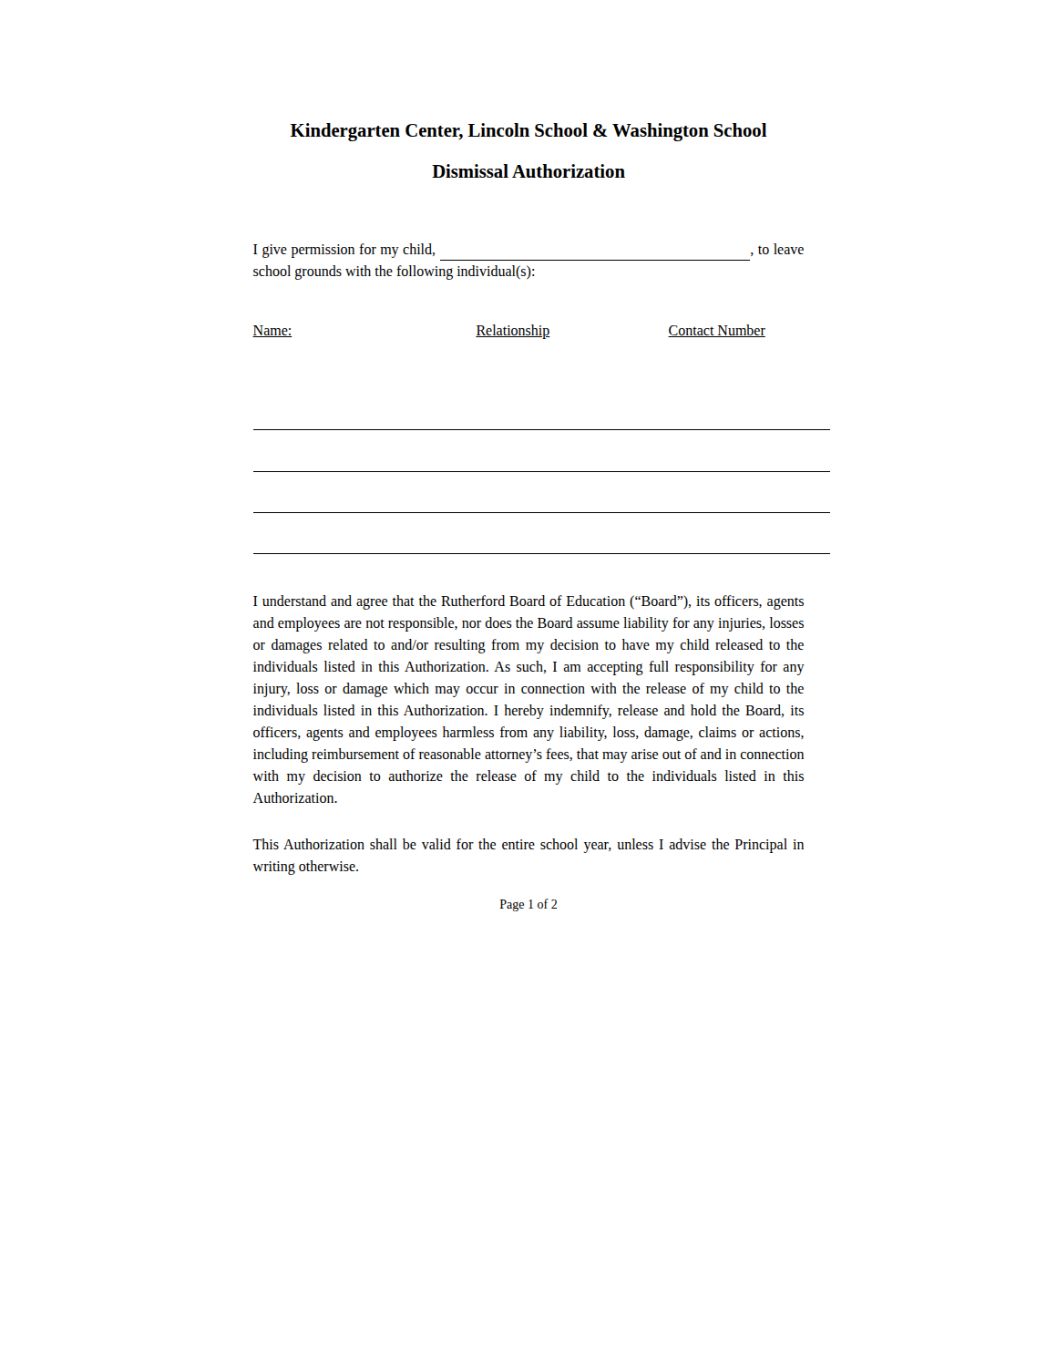Kindergarten Center, Lincoln School & Washington School
Dismissal Authorization
I give permission for my child, , to leave school grounds with the following individual(s):
| Name: | Relationship | Contact Number |
| --- | --- | --- |
I understand and agree that the Rutherford Board of Education (“Board”), its officers, agents and employees are not responsible, nor does the Board assume liability for any injuries, losses or damages related to and/or resulting from my decision to have my child released to the individuals listed in this Authorization. As such, I am accepting full responsibility for any injury, loss or damage which may occur in connection with the release of my child to the individuals listed in this Authorization. I hereby indemnify, release and hold the Board, its officers, agents and employees harmless from any liability, loss, damage, claims or actions, including reimbursement of reasonable attorney’s fees, that may arise out of and in connection with my decision to authorize the release of my child to the individuals listed in this Authorization.
This Authorization shall be valid for the entire school year, unless I advise the Principal in writing otherwise.
Page 1 of 2